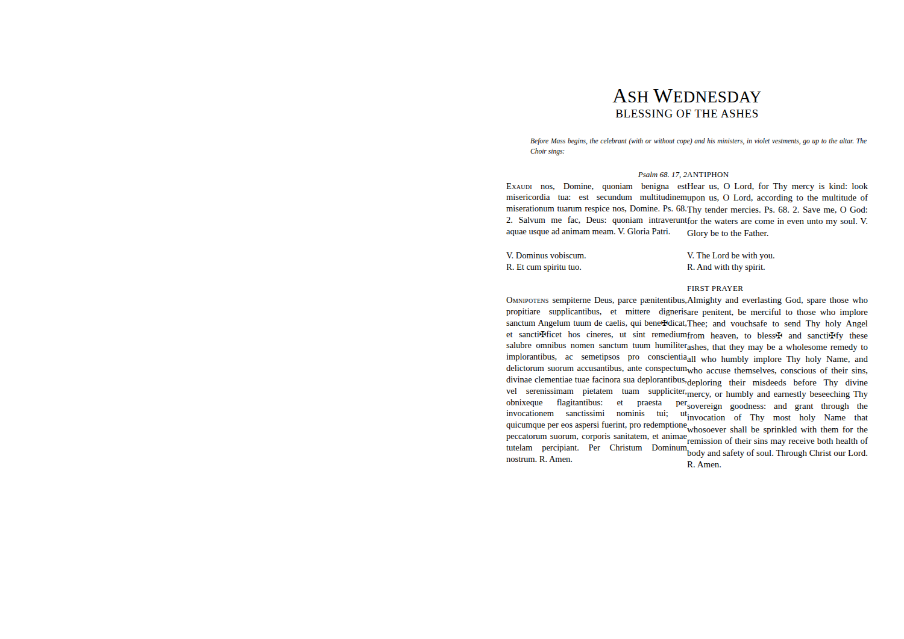ASH WEDNESDAY
BLESSING OF THE ASHES
Before Mass begins, the celebrant (with or without cope) and his ministers, in violet vestments, go up to the altar. The Choir sings:
| Psalm 68. 17, 2 Exaudi nos, Domine, quoniam benigna est misericordia tua: est secundum multitudinem miserationum tuarum respice nos, Domine. Ps. 68. 2. Salvum me fac, Deus: quoniam intraverunt aquae usque ad animam meam. V. Gloria Patri. | ANTIPHON Hear us, O Lord, for Thy mercy is kind: look upon us, O Lord, according to the multitude of Thy tender mercies. Ps. 68. 2. Save me, O God: for the waters are come in even unto my soul. V. Glory be to the Father. |
| V. Dominus vobiscum. R. Et cum spiritu tuo. | V. The Lord be with you. R. And with thy spirit. |
| | FIRST PRAYER |
| Omnipotens sempiterne Deus, parce pænitentibus, propitiare supplicantibus, et mittere digneris sanctum Angelum tuum de caelis, qui bene ✠ dicat, et sancti ✠ ficet hos cineres, ut sint remedium salubre omnibus nomen sanctum tuum humiliter implorantibus, ac semetipsos pro conscientia delictorum suorum accusantibus, ante conspectum divinae clementiae tuae facinora sua deplorantibus, vel serenissimam pietatem tuam suppliciter, obnixeque flagitantibus: et praesta per invocationem sanctissimi nominis tui; ut quicumque per eos aspersi fuerint, pro redemptione peccatorum suorum, corporis sanitatem, et animae tutelam percipiant. Per Christum Dominum nostrum. R. Amen. | Almighty and everlasting God, spare those who are penitent, be merciful to those who implore Thee; and vouchsafe to send Thy holy Angel from heaven, to bless ✠ and sancti ✠ fy these ashes, that they may be a wholesome remedy to all who humbly implore Thy holy Name, and who accuse themselves, conscious of their sins, deploring their misdeeds before Thy divine mercy, or humbly and earnestly beseeching Thy sovereign goodness: and grant through the invocation of Thy most holy Name that whosoever shall be sprinkled with them for the remission of their sins may receive both health of body and safety of soul. Through Christ our Lord. R. Amen. |